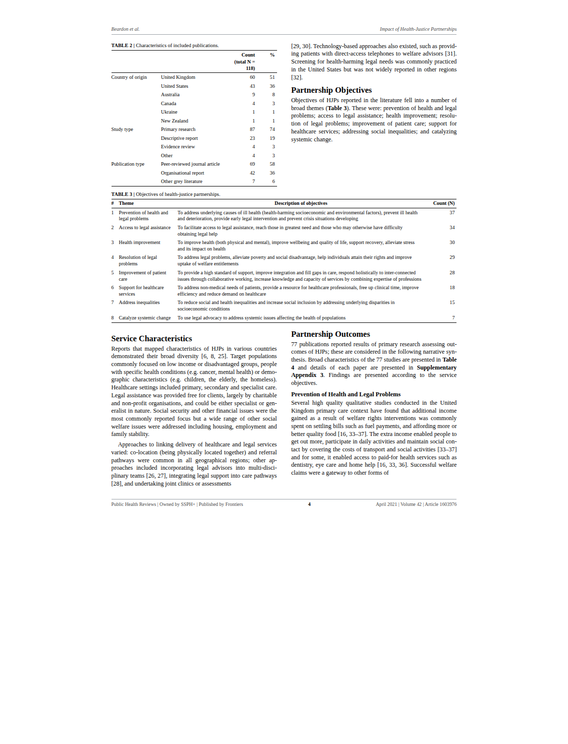Beardon et al.
Impact of Health-Justice Partnerships
TABLE 2 | Characteristics of included publications.
| | | Count (total N = 118) | % |
| --- | --- | --- | --- |
| Country of origin | United Kingdom | 60 | 51 |
| | United States | 43 | 36 |
| | Australia | 9 | 8 |
| | Canada | 4 | 3 |
| | Ukraine | 1 | 1 |
| | New Zealand | 1 | 1 |
| Study type | Primary research | 87 | 74 |
| | Descriptive report | 23 | 19 |
| | Evidence review | 4 | 3 |
| | Other | 4 | 3 |
| Publication type | Peer-reviewed journal article | 69 | 58 |
| | Organisational report | 42 | 36 |
| | Other grey literature | 7 | 6 |
[29, 30]. Technology-based approaches also existed, such as providing patients with direct-access telephones to welfare advisors [31]. Screening for health-harming legal needs was commonly practiced in the United States but was not widely reported in other regions [32].
Partnership Objectives
Objectives of HJPs reported in the literature fell into a number of broad themes (Table 3). These were: prevention of health and legal problems; access to legal assistance; health improvement; resolution of legal problems; improvement of patient care; support for healthcare services; addressing social inequalities; and catalyzing systemic change.
TABLE 3 | Objectives of health-justice partnerships.
| # | Theme | Description of objectives | Count (N) |
| --- | --- | --- | --- |
| 1 | Prevention of health and legal problems | To address underlying causes of ill health (health-harming socioeconomic and environmental factors), prevent ill health and deterioration, provide early legal intervention and prevent crisis situations developing | 37 |
| 2 | Access to legal assistance | To facilitate access to legal assistance, reach those in greatest need and those who may otherwise have difficulty obtaining legal help | 34 |
| 3 | Health improvement | To improve health (both physical and mental), improve wellbeing and quality of life, support recovery, alleviate stress and its impact on health | 30 |
| 4 | Resolution of legal problems | To address legal problems, alleviate poverty and social disadvantage, help individuals attain their rights and improve uptake of welfare entitlements | 29 |
| 5 | Improvement of patient care | To provide a high standard of support, improve integration and fill gaps in care, respond holistically to inter-connected issues through collaborative working, increase knowledge and capacity of services by combining expertise of professions | 28 |
| 6 | Support for healthcare services | To address non-medical needs of patients, provide a resource for healthcare professionals, free up clinical time, improve efficiency and reduce demand on healthcare | 18 |
| 7 | Address inequalities | To reduce social and health inequalities and increase social inclusion by addressing underlying disparities in socioeconomic conditions | 15 |
| 8 | Catalyze systemic change | To use legal advocacy to address systemic issues affecting the health of populations | 7 |
Service Characteristics
Reports that mapped characteristics of HJPs in various countries demonstrated their broad diversity [6, 8, 25]. Target populations commonly focused on low income or disadvantaged groups, people with specific health conditions (e.g. cancer, mental health) or demographic characteristics (e.g. children, the elderly, the homeless). Healthcare settings included primary, secondary and specialist care. Legal assistance was provided free for clients, largely by charitable and non-profit organisations, and could be either specialist or generalist in nature. Social security and other financial issues were the most commonly reported focus but a wide range of other social welfare issues were addressed including housing, employment and family stability.
Approaches to linking delivery of healthcare and legal services varied: co-location (being physically located together) and referral pathways were common in all geographical regions; other approaches included incorporating legal advisors into multi-disciplinary teams [26, 27], integrating legal support into care pathways [28], and undertaking joint clinics or assessments
Partnership Outcomes
77 publications reported results of primary research assessing outcomes of HJPs; these are considered in the following narrative synthesis. Broad characteristics of the 77 studies are presented in Table 4 and details of each paper are presented in Supplementary Appendix 3. Findings are presented according to the service objectives.
Prevention of Health and Legal Problems
Several high quality qualitative studies conducted in the United Kingdom primary care context have found that additional income gained as a result of welfare rights interventions was commonly spent on settling bills such as fuel payments, and affording more or better quality food [16, 33–37]. The extra income enabled people to get out more, participate in daily activities and maintain social contact by covering the costs of transport and social activities [33–37] and for some, it enabled access to paid-for health services such as dentistry, eye care and home help [16, 33, 36]. Successful welfare claims were a gateway to other forms of
Public Health Reviews | Owned by SSPH+ | Published by Frontiers
4
April 2021 | Volume 42 | Article 1603976